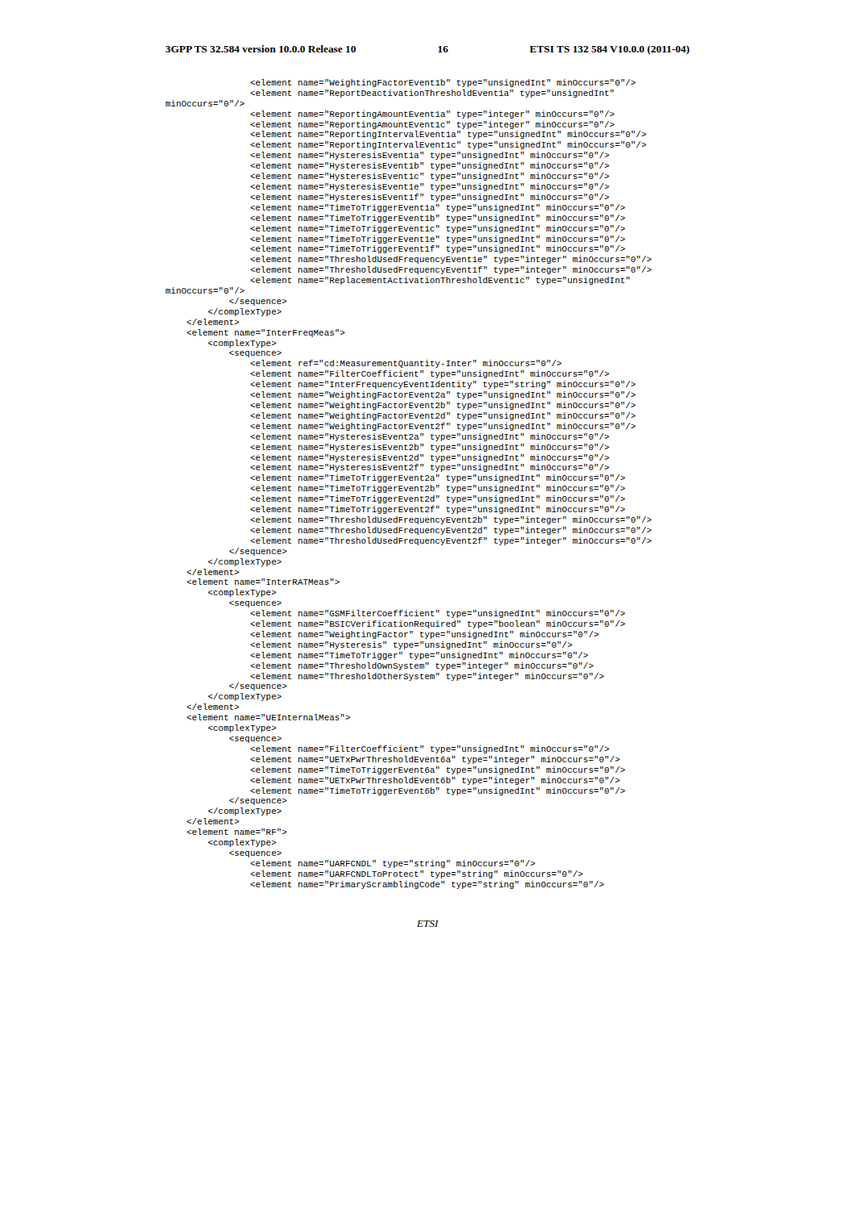3GPP TS 32.584 version 10.0.0 Release 10
16
ETSI TS 132 584 V10.0.0 (2011-04)
                <element name="WeightingFactorEvent1b" type="unsignedInt" minOccurs="0"/>
                <element name="ReportDeactivationThresholdEvent1a" type="unsignedInt"
minOccurs="0"/>
                <element name="ReportingAmountEvent1a" type="integer" minOccurs="0"/>
                <element name="ReportingAmountEvent1c" type="integer" minOccurs="0"/>
                <element name="ReportingIntervalEvent1a" type="unsignedInt" minOccurs="0"/>
                <element name="ReportingIntervalEvent1c" type="unsignedInt" minOccurs="0"/>
                <element name="HysteresisEvent1a" type="unsignedInt" minOccurs="0"/>
                <element name="HysteresisEvent1b" type="unsignedInt" minOccurs="0"/>
                <element name="HysteresisEvent1c" type="unsignedInt" minOccurs="0"/>
                <element name="HysteresisEvent1e" type="unsignedInt" minOccurs="0"/>
                <element name="HysteresisEvent1f" type="unsignedInt" minOccurs="0"/>
                <element name="TimeToTriggerEvent1a" type="unsignedInt" minOccurs="0"/>
                <element name="TimeToTriggerEvent1b" type="unsignedInt" minOccurs="0"/>
                <element name="TimeToTriggerEvent1c" type="unsignedInt" minOccurs="0"/>
                <element name="TimeToTriggerEvent1e" type="unsignedInt" minOccurs="0"/>
                <element name="TimeToTriggerEvent1f" type="unsignedInt" minOccurs="0"/>
                <element name="ThresholdUsedFrequencyEvent1e" type="integer" minOccurs="0"/>
                <element name="ThresholdUsedFrequencyEvent1f" type="integer" minOccurs="0"/>
                <element name="ReplacementActivationThresholdEvent1c" type="unsignedInt"
minOccurs="0"/>
            </sequence>
        </complexType>
    </element>
    <element name="InterFreqMeas">
        <complexType>
            <sequence>
                <element ref="cd:MeasurementQuantity-Inter" minOccurs="0"/>
                <element name="FilterCoefficient" type="unsignedInt" minOccurs="0"/>
                <element name="InterFrequencyEventIdentity" type="string" minOccurs="0"/>
                <element name="WeightingFactorEvent2a" type="unsignedInt" minOccurs="0"/>
                <element name="WeightingFactorEvent2b" type="unsignedInt" minOccurs="0"/>
                <element name="WeightingFactorEvent2d" type="unsignedInt" minOccurs="0"/>
                <element name="WeightingFactorEvent2f" type="unsignedInt" minOccurs="0"/>
                <element name="HysteresisEvent2a" type="unsignedInt" minOccurs="0"/>
                <element name="HysteresisEvent2b" type="unsignedInt" minOccurs="0"/>
                <element name="HysteresisEvent2d" type="unsignedInt" minOccurs="0"/>
                <element name="HysteresisEvent2f" type="unsignedInt" minOccurs="0"/>
                <element name="TimeToTriggerEvent2a" type="unsignedInt" minOccurs="0"/>
                <element name="TimeToTriggerEvent2b" type="unsignedInt" minOccurs="0"/>
                <element name="TimeToTriggerEvent2d" type="unsignedInt" minOccurs="0"/>
                <element name="TimeToTriggerEvent2f" type="unsignedInt" minOccurs="0"/>
                <element name="ThresholdUsedFrequencyEvent2b" type="integer" minOccurs="0"/>
                <element name="ThresholdUsedFrequencyEvent2d" type="integer" minOccurs="0"/>
                <element name="ThresholdUsedFrequencyEvent2f" type="integer" minOccurs="0"/>
            </sequence>
        </complexType>
    </element>
    <element name="InterRATMeas">
        <complexType>
            <sequence>
                <element name="GSMFilterCoefficient" type="unsignedInt" minOccurs="0"/>
                <element name="BSICVerificationRequired" type="boolean" minOccurs="0"/>
                <element name="WeightingFactor" type="unsignedInt" minOccurs="0"/>
                <element name="Hysteresis" type="unsignedInt" minOccurs="0"/>
                <element name="TimeToTrigger" type="unsignedInt" minOccurs="0"/>
                <element name="ThresholdOwnSystem" type="integer" minOccurs="0"/>
                <element name="ThresholdOtherSystem" type="integer" minOccurs="0"/>
            </sequence>
        </complexType>
    </element>
    <element name="UEInternalMeas">
        <complexType>
            <sequence>
                <element name="FilterCoefficient" type="unsignedInt" minOccurs="0"/>
                <element name="UETxPwrThresholdEvent6a" type="integer" minOccurs="0"/>
                <element name="TimeToTriggerEvent6a" type="unsignedInt" minOccurs="0"/>
                <element name="UETxPwrThresholdEvent6b" type="integer" minOccurs="0"/>
                <element name="TimeToTriggerEvent6b" type="unsignedInt" minOccurs="0"/>
            </sequence>
        </complexType>
    </element>
    <element name="RF">
        <complexType>
            <sequence>
                <element name="UARFCNDL" type="string" minOccurs="0"/>
                <element name="UARFCNDLToProtect" type="string" minOccurs="0"/>
                <element name="PrimaryScramblingCode" type="string" minOccurs="0"/>
ETSI